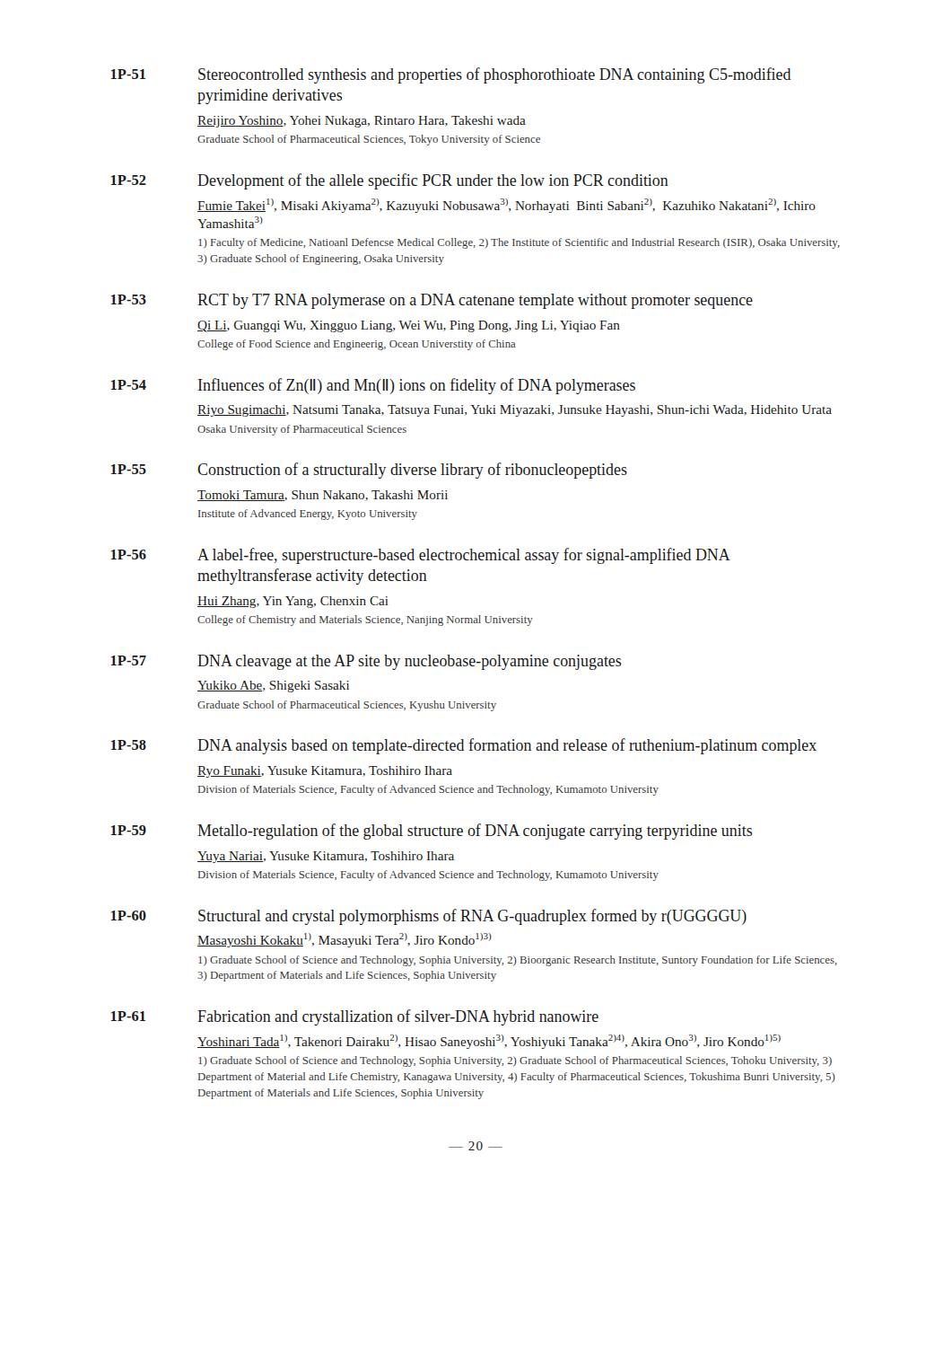1P-51
Stereocontrolled synthesis and properties of phosphorothioate DNA containing C5-modified pyrimidine derivatives
Reijiro Yoshino, Yohei Nukaga, Rintaro Hara, Takeshi wada
Graduate School of Pharmaceutical Sciences, Tokyo University of Science
1P-52
Development of the allele specific PCR under the low ion PCR condition
Fumie Takei1), Misaki Akiyama2), Kazuyuki Nobusawa3), Norhayati Binti Sabani2), Kazuhiko Nakatani2), Ichiro Yamashita3)
1) Faculty of Medicine, Natioanl Defencse Medical College, 2) The Institute of Scientific and Industrial Research (ISIR), Osaka University, 3) Graduate School of Engineering, Osaka University
1P-53
RCT by T7 RNA polymerase on a DNA catenane template without promoter sequence
Qi Li, Guangqi Wu, Xingguo Liang, Wei Wu, Ping Dong, Jing Li, Yiqiao Fan
College of Food Science and Engineerig, Ocean Universtity of China
1P-54
Influences of Zn(Ⅱ) and Mn(Ⅱ) ions on fidelity of DNA polymerases
Riyo Sugimachi, Natsumi Tanaka, Tatsuya Funai, Yuki Miyazaki, Junsuke Hayashi, Shun-ichi Wada, Hidehito Urata
Osaka University of Pharmaceutical Sciences
1P-55
Construction of a structurally diverse library of ribonucleopeptides
Tomoki Tamura, Shun Nakano, Takashi Morii
Institute of Advanced Energy, Kyoto University
1P-56
A label-free, superstructure-based electrochemical assay for signal-amplified DNA methyltransferase activity detection
Hui Zhang, Yin Yang, Chenxin Cai
College of Chemistry and Materials Science, Nanjing Normal University
1P-57
DNA cleavage at the AP site by nucleobase-polyamine conjugates
Yukiko Abe, Shigeki Sasaki
Graduate School of Pharmaceutical Sciences, Kyushu University
1P-58
DNA analysis based on template-directed formation and release of ruthenium-platinum complex
Ryo Funaki, Yusuke Kitamura, Toshihiro Ihara
Division of Materials Science, Faculty of Advanced Science and Technology, Kumamoto University
1P-59
Metallo-regulation of the global structure of DNA conjugate carrying terpyridine units
Yuya Nariai, Yusuke Kitamura, Toshihiro Ihara
Division of Materials Science, Faculty of Advanced Science and Technology, Kumamoto University
1P-60
Structural and crystal polymorphisms of RNA G-quadruplex formed by r(UGGGGU)
Masayoshi Kokaku1), Masayuki Tera2), Jiro Kondo1)3)
1) Graduate School of Science and Technology, Sophia University, 2) Bioorganic Research Institute, Suntory Foundation for Life Sciences, 3) Department of Materials and Life Sciences, Sophia University
1P-61
Fabrication and crystallization of silver-DNA hybrid nanowire
Yoshinari Tada1), Takenori Dairaku2), Hisao Saneyoshi3), Yoshiyuki Tanaka2)4), Akira Ono3), Jiro Kondo1)5)
1) Graduate School of Science and Technology, Sophia University, 2) Graduate School of Pharmaceutical Sciences, Tohoku University, 3) Department of Material and Life Chemistry, Kanagawa University, 4) Faculty of Pharmaceutical Sciences, Tokushima Bunri University, 5) Department of Materials and Life Sciences, Sophia University
— 20 —